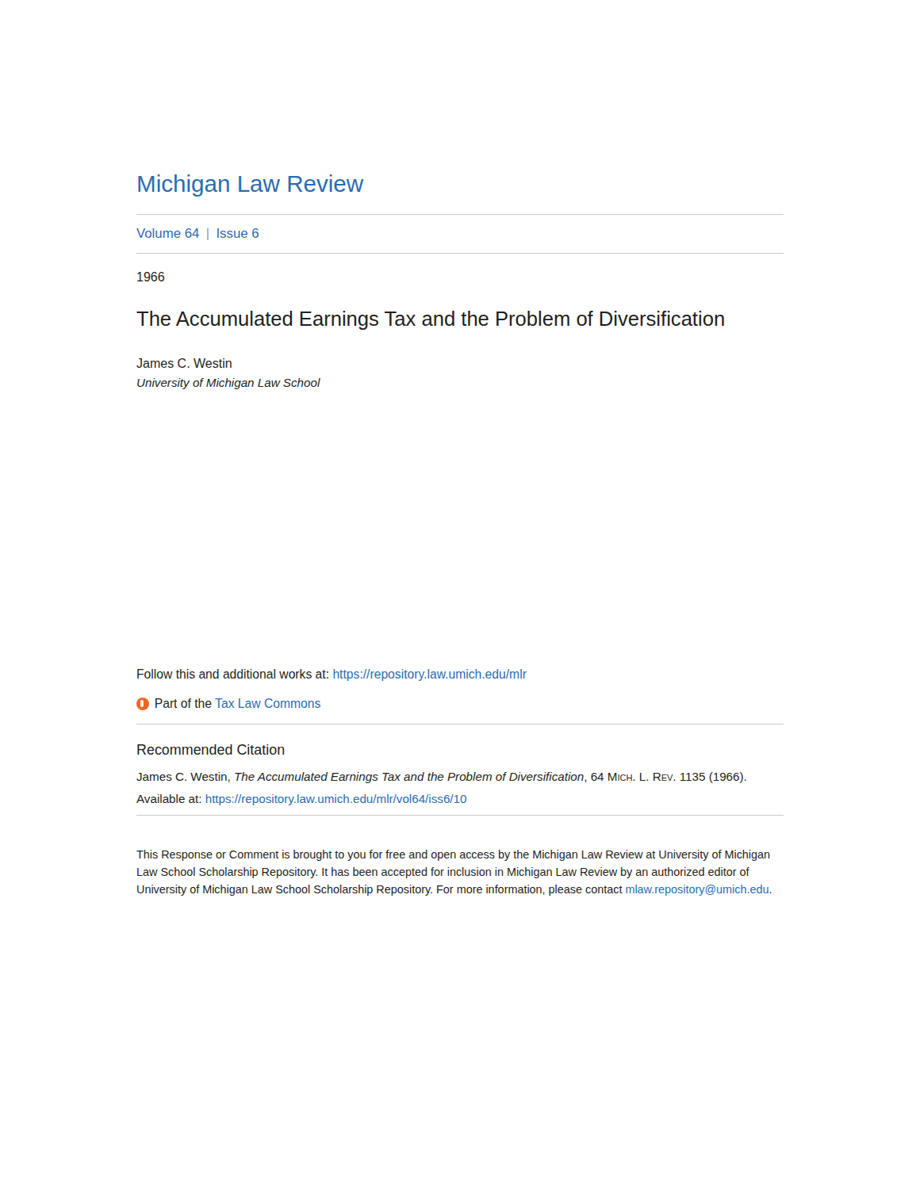Michigan Law Review
Volume 64|Issue 6
1966
The Accumulated Earnings Tax and the Problem of Diversification
James C. Westin
University of Michigan Law School
Follow this and additional works at: https://repository.law.umich.edu/mlr
Part of the Tax Law Commons
Recommended Citation
James C. Westin, The Accumulated Earnings Tax and the Problem of Diversification, 64 Mich. L. Rev. 1135 (1966).
Available at: https://repository.law.umich.edu/mlr/vol64/iss6/10
This Response or Comment is brought to you for free and open access by the Michigan Law Review at University of Michigan Law School Scholarship Repository. It has been accepted for inclusion in Michigan Law Review by an authorized editor of University of Michigan Law School Scholarship Repository. For more information, please contact mlaw.repository@umich.edu.